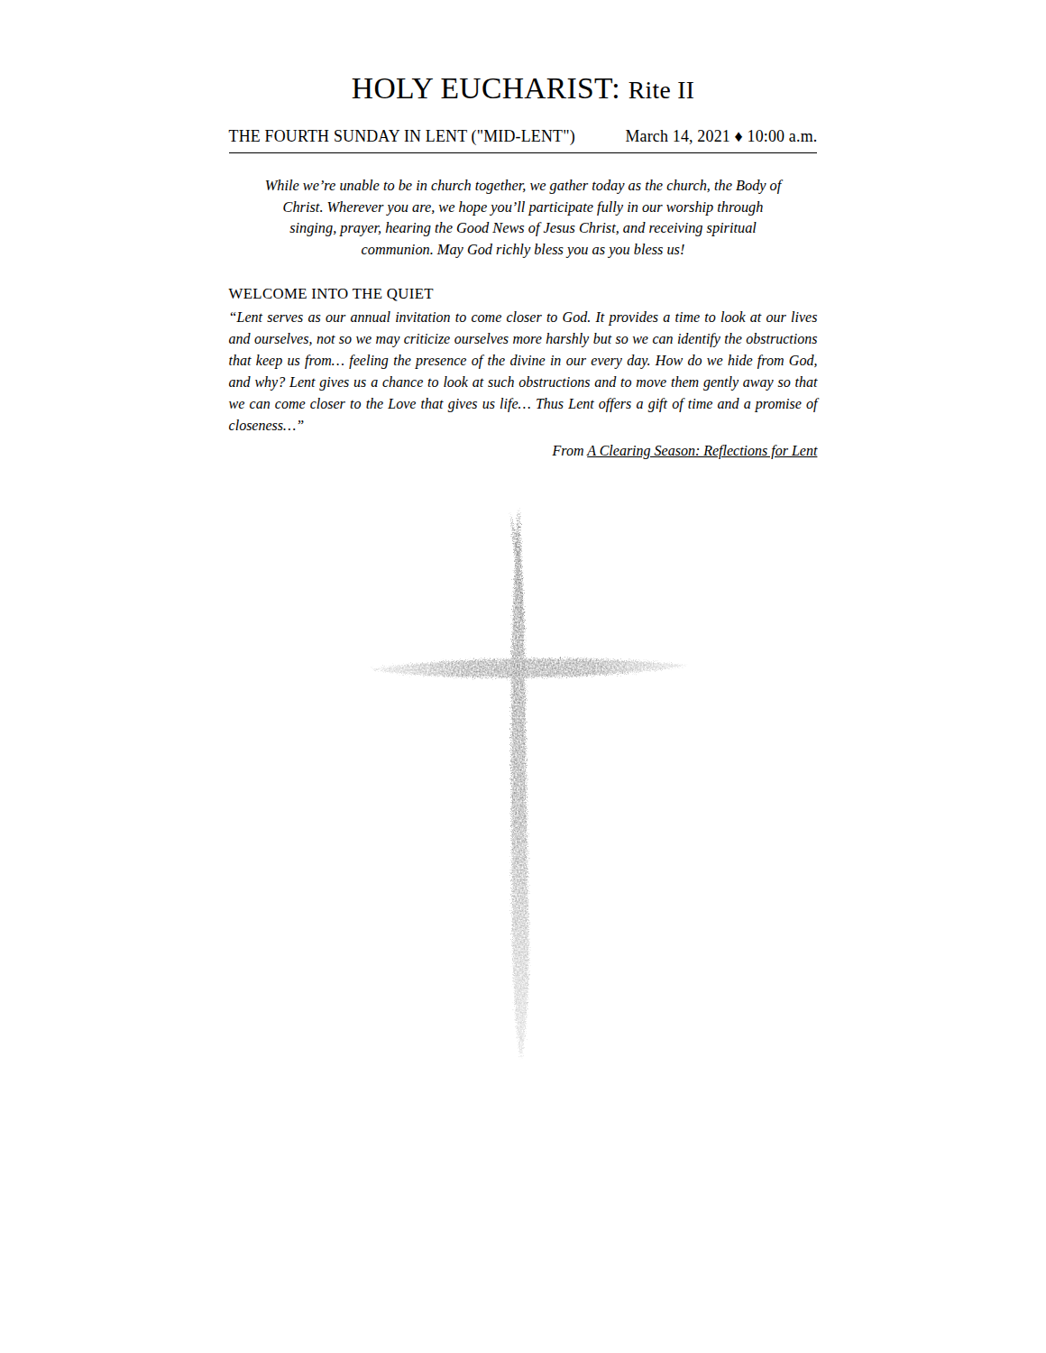HOLY EUCHARIST: Rite II
The Fourth Sunday in Lent ("Mid-Lent") March 14, 2021 ♦ 10:00 a.m.
While we’re unable to be in church together, we gather today as the church, the Body of Christ. Wherever you are, we hope you’ll participate fully in our worship through singing, prayer, hearing the Good News of Jesus Christ, and receiving spiritual communion. May God richly bless you as you bless us!
Welcome into the Quiet
“Lent serves as our annual invitation to come closer to God. It provides a time to look at our lives and ourselves, not so we may criticize ourselves more harshly but so we can identify the obstructions that keep us from… feeling the presence of the divine in our every day. How do we hide from God, and why? Lent gives us a chance to look at such obstructions and to move them gently away so that we can come closer to the Love that gives us life… Thus Lent offers a gift of time and a promise of closeness…”
From A Clearing Season: Reflections for Lent
Ash cross A cross drawn with dry, textured charcoal-like brush strokes, as if made from ashes.